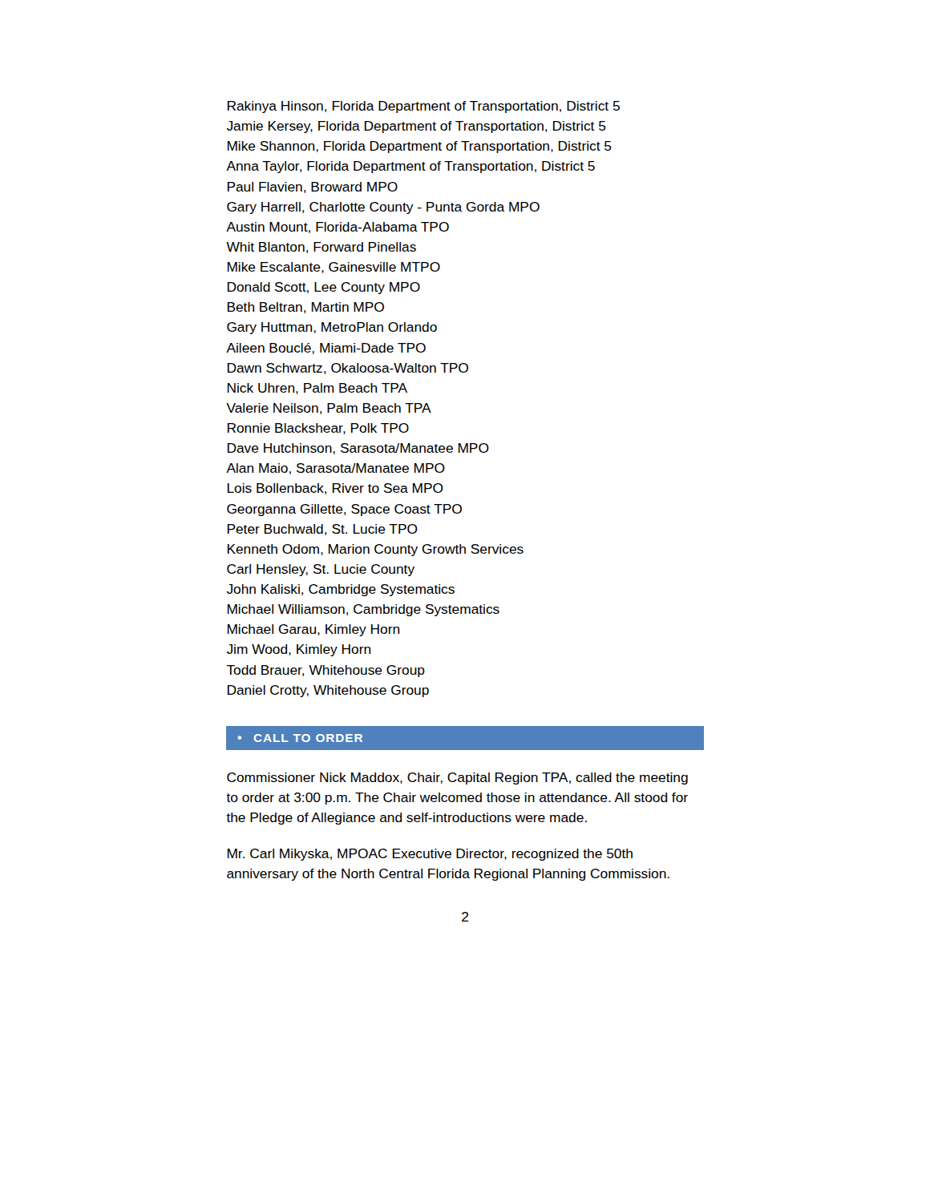Rakinya Hinson, Florida Department of Transportation, District 5
Jamie Kersey, Florida Department of Transportation, District 5
Mike Shannon, Florida Department of Transportation, District 5
Anna Taylor, Florida Department of Transportation, District 5
Paul Flavien, Broward MPO
Gary Harrell, Charlotte County - Punta Gorda MPO
Austin Mount, Florida-Alabama TPO
Whit Blanton, Forward Pinellas
Mike Escalante, Gainesville MTPO
Donald Scott, Lee County MPO
Beth Beltran, Martin MPO
Gary Huttman, MetroPlan Orlando
Aileen Bouclé, Miami-Dade TPO
Dawn Schwartz, Okaloosa-Walton TPO
Nick Uhren, Palm Beach TPA
Valerie Neilson, Palm Beach TPA
Ronnie Blackshear, Polk TPO
Dave Hutchinson, Sarasota/Manatee MPO
Alan Maio, Sarasota/Manatee MPO
Lois Bollenback, River to Sea MPO
Georganna Gillette, Space Coast TPO
Peter Buchwald, St. Lucie TPO
Kenneth Odom, Marion County Growth Services
Carl Hensley, St. Lucie County
John Kaliski, Cambridge Systematics
Michael Williamson, Cambridge Systematics
Michael Garau, Kimley Horn
Jim Wood, Kimley Horn
Todd Brauer, Whitehouse Group
Daniel Crotty, Whitehouse Group
•CALL TO ORDER
Commissioner Nick Maddox, Chair, Capital Region TPA, called the meeting to order at 3:00 p.m. The Chair welcomed those in attendance. All stood for the Pledge of Allegiance and self-introductions were made.
Mr. Carl Mikyska, MPOAC Executive Director, recognized the 50th anniversary of the North Central Florida Regional Planning Commission.
2